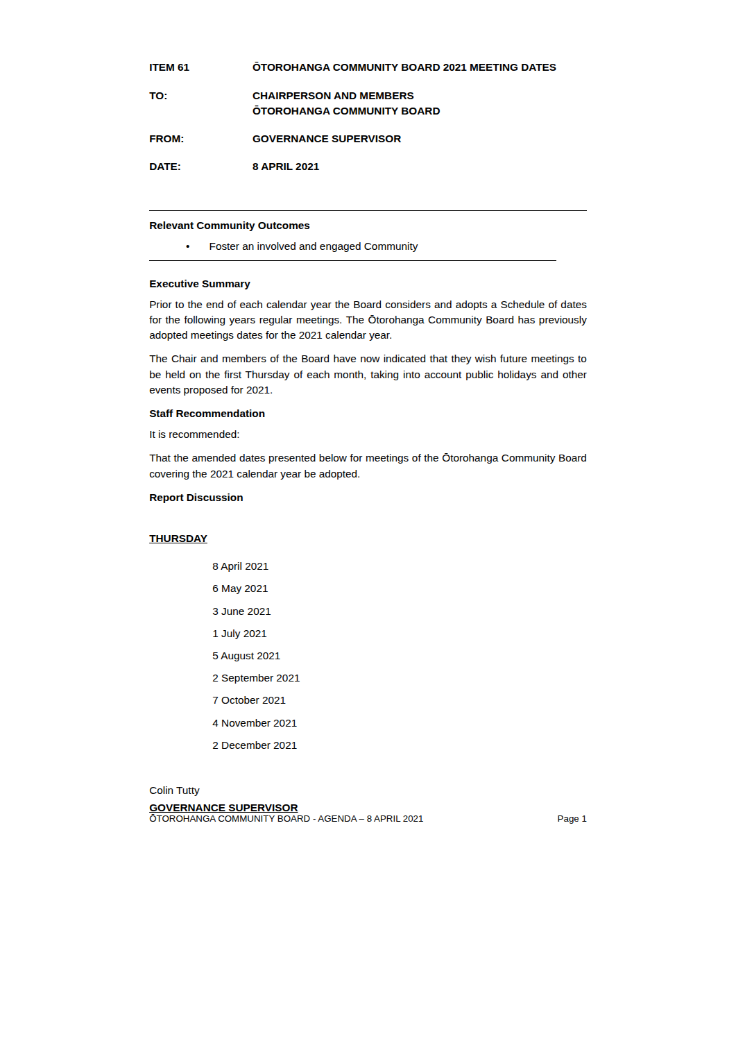| ITEM 61 | ŌTOROHANGA COMMUNITY BOARD 2021 MEETING DATES |
| TO: | CHAIRPERSON AND MEMBERS ŌTOROHANGA COMMUNITY BOARD |
| FROM: | GOVERNANCE SUPERVISOR |
| DATE: | 8 APRIL 2021 |
Relevant Community Outcomes
Foster an involved and engaged Community
Executive Summary
Prior to the end of each calendar year the Board considers and adopts a Schedule of dates for the following years regular meetings. The Ōtorohanga Community Board has previously adopted meetings dates for the 2021 calendar year.
The Chair and members of the Board have now indicated that they wish future meetings to be held on the first Thursday of each month, taking into account public holidays and other events proposed for 2021.
Staff Recommendation
It is recommended:
That the amended dates presented below for meetings of the Ōtorohanga Community Board covering the 2021 calendar year be adopted.
Report Discussion
THURSDAY
8 April 2021
6 May 2021
3 June 2021
1 July 2021
5 August 2021
2 September 2021
7 October 2021
4 November 2021
2 December 2021
Colin Tutty
GOVERNANCE SUPERVISOR
ŌTOROHANGA COMMUNITY BOARD - AGENDA – 8 APRIL 2021 Page 1